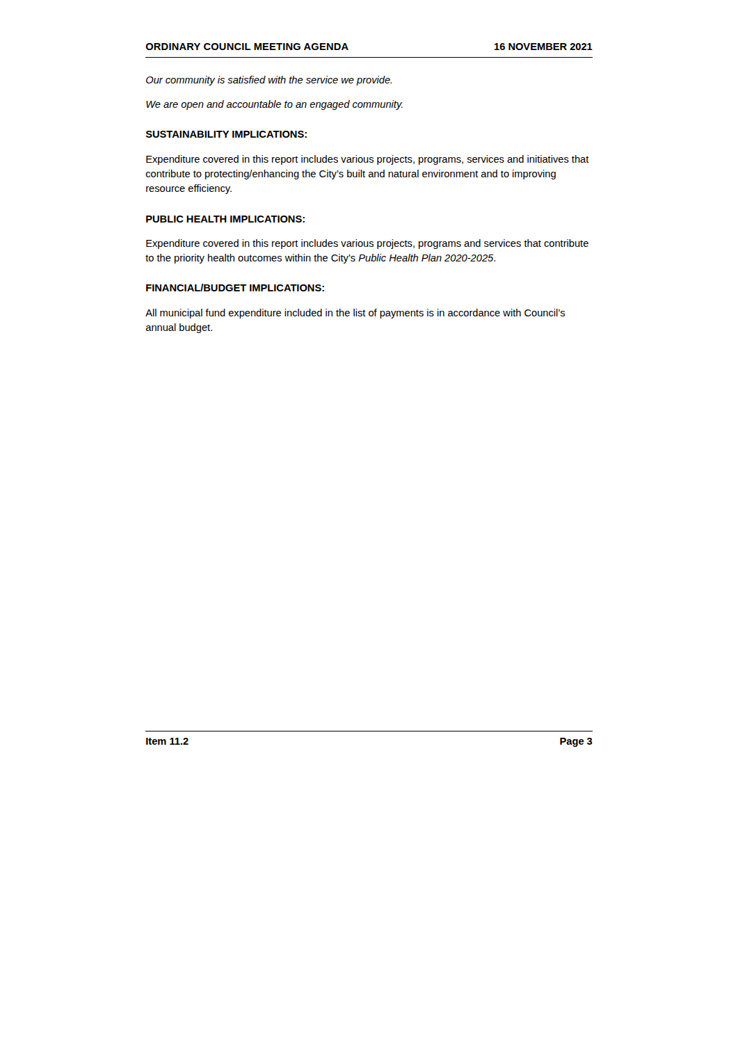Ordinary Council Meeting Agenda 16 November 2021
Our community is satisfied with the service we provide.
We are open and accountable to an engaged community.
Sustainability Implications:
Expenditure covered in this report includes various projects, programs, services and initiatives that contribute to protecting/enhancing the City’s built and natural environment and to improving resource efficiency.
Public Health Implications:
Expenditure covered in this report includes various projects, programs and services that contribute to the priority health outcomes within the City’s Public Health Plan 2020-2025.
Financial/Budget Implications:
All municipal fund expenditure included in the list of payments is in accordance with Council’s annual budget.
Item 11.2 Page 3